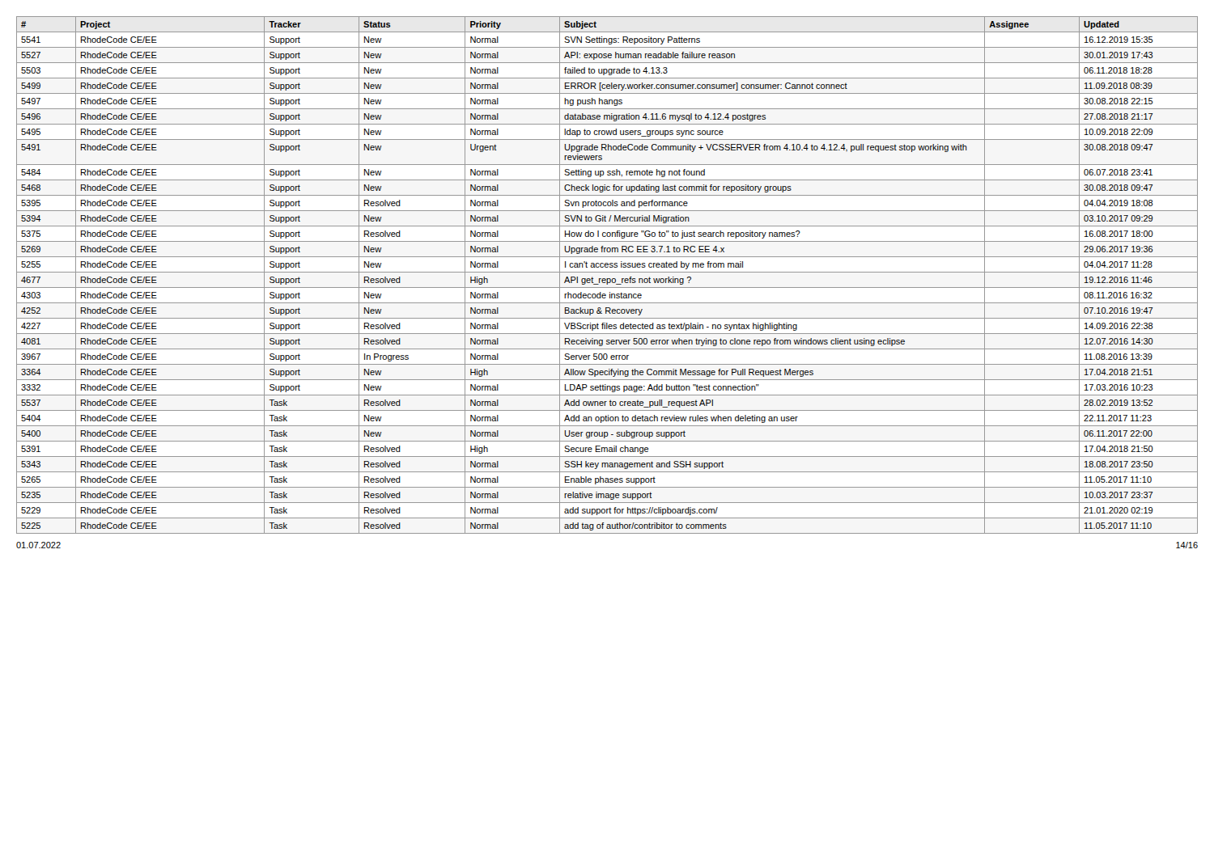| # | Project | Tracker | Status | Priority | Subject | Assignee | Updated |
| --- | --- | --- | --- | --- | --- | --- | --- |
| 5541 | RhodeCode CE/EE | Support | New | Normal | SVN Settings: Repository Patterns | | 16.12.2019 15:35 |
| 5527 | RhodeCode CE/EE | Support | New | Normal | API: expose human readable failure reason | | 30.01.2019 17:43 |
| 5503 | RhodeCode CE/EE | Support | New | Normal | failed to upgrade to 4.13.3 | | 06.11.2018 18:28 |
| 5499 | RhodeCode CE/EE | Support | New | Normal | ERROR [celery.worker.consumer.consumer] consumer: Cannot connect | | 11.09.2018 08:39 |
| 5497 | RhodeCode CE/EE | Support | New | Normal | hg push hangs | | 30.08.2018 22:15 |
| 5496 | RhodeCode CE/EE | Support | New | Normal | database migration 4.11.6 mysql to 4.12.4 postgres | | 27.08.2018 21:17 |
| 5495 | RhodeCode CE/EE | Support | New | Normal | ldap to crowd users_groups sync source | | 10.09.2018 22:09 |
| 5491 | RhodeCode CE/EE | Support | New | Urgent | Upgrade RhodeCode Community + VCSSERVER from 4.10.4 to 4.12.4, pull request stop working with reviewers | | 30.08.2018 09:47 |
| 5484 | RhodeCode CE/EE | Support | New | Normal | Setting up ssh, remote hg not found | | 06.07.2018 23:41 |
| 5468 | RhodeCode CE/EE | Support | New | Normal | Check logic for updating last commit for repository groups | | 30.08.2018 09:47 |
| 5395 | RhodeCode CE/EE | Support | Resolved | Normal | Svn protocols and performance | | 04.04.2019 18:08 |
| 5394 | RhodeCode CE/EE | Support | New | Normal | SVN to Git / Mercurial Migration | | 03.10.2017 09:29 |
| 5375 | RhodeCode CE/EE | Support | Resolved | Normal | How do I configure "Go to" to just search repository names? | | 16.08.2017 18:00 |
| 5269 | RhodeCode CE/EE | Support | New | Normal | Upgrade from RC EE 3.7.1 to RC EE 4.x | | 29.06.2017 19:36 |
| 5255 | RhodeCode CE/EE | Support | New | Normal | I can't access issues created by me from mail | | 04.04.2017 11:28 |
| 4677 | RhodeCode CE/EE | Support | Resolved | High | API get_repo_refs not working ? | | 19.12.2016 11:46 |
| 4303 | RhodeCode CE/EE | Support | New | Normal | rhodecode instance | | 08.11.2016 16:32 |
| 4252 | RhodeCode CE/EE | Support | New | Normal | Backup & Recovery | | 07.10.2016 19:47 |
| 4227 | RhodeCode CE/EE | Support | Resolved | Normal | VBScript files detected as text/plain - no syntax highlighting | | 14.09.2016 22:38 |
| 4081 | RhodeCode CE/EE | Support | Resolved | Normal | Receiving server 500 error when trying to clone repo from windows client using eclipse | | 12.07.2016 14:30 |
| 3967 | RhodeCode CE/EE | Support | In Progress | Normal | Server 500 error | | 11.08.2016 13:39 |
| 3364 | RhodeCode CE/EE | Support | New | High | Allow Specifying the Commit Message for Pull Request Merges | | 17.04.2018 21:51 |
| 3332 | RhodeCode CE/EE | Support | New | Normal | LDAP settings page: Add button "test connection" | | 17.03.2016 10:23 |
| 5537 | RhodeCode CE/EE | Task | Resolved | Normal | Add owner to create_pull_request API | | 28.02.2019 13:52 |
| 5404 | RhodeCode CE/EE | Task | New | Normal | Add an option to detach review rules when deleting an user | | 22.11.2017 11:23 |
| 5400 | RhodeCode CE/EE | Task | New | Normal | User group - subgroup support | | 06.11.2017 22:00 |
| 5391 | RhodeCode CE/EE | Task | Resolved | High | Secure Email change | | 17.04.2018 21:50 |
| 5343 | RhodeCode CE/EE | Task | Resolved | Normal | SSH key management and SSH support | | 18.08.2017 23:50 |
| 5265 | RhodeCode CE/EE | Task | Resolved | Normal | Enable phases support | | 11.05.2017 11:10 |
| 5235 | RhodeCode CE/EE | Task | Resolved | Normal | relative image support | | 10.03.2017 23:37 |
| 5229 | RhodeCode CE/EE | Task | Resolved | Normal | add support for https://clipboardjs.com/ | | 21.01.2020 02:19 |
| 5225 | RhodeCode CE/EE | Task | Resolved | Normal | add tag of author/contribitor to comments | | 11.05.2017 11:10 |
01.07.2022 14/16